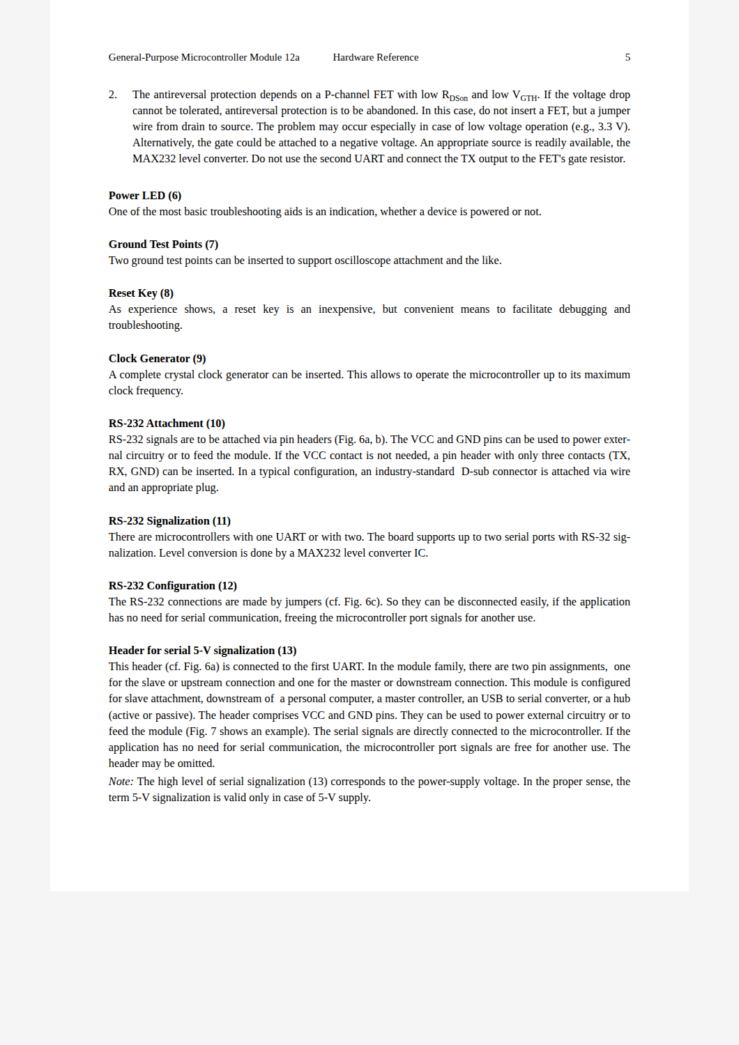General-Purpose Microcontroller Module 12a Hardware Reference 5
2. The antireversal protection depends on a P-channel FET with low RDSon and low VGTH. If the voltage drop cannot be tolerated, antireversal protection is to be abandoned. In this case, do not insert a FET, but a jumper wire from drain to source. The problem may occur especially in case of low voltage operation (e.g., 3.3 V). Alternatively, the gate could be attached to a negative voltage. An appropriate source is readily available, the MAX232 level converter. Do not use the second UART and connect the TX output to the FET's gate resistor.
Power LED (6)
One of the most basic troubleshooting aids is an indication, whether a device is powered or not.
Ground Test Points (7)
Two ground test points can be inserted to support oscilloscope attachment and the like.
Reset Key (8)
As experience shows, a reset key is an inexpensive, but convenient means to facilitate debugging and troubleshooting.
Clock Generator (9)
A complete crystal clock generator can be inserted. This allows to operate the microcontroller up to its maximum clock frequency.
RS-232 Attachment (10)
RS-232 signals are to be attached via pin headers (Fig. 6a, b). The VCC and GND pins can be used to power external circuitry or to feed the module. If the VCC contact is not needed, a pin header with only three contacts (TX, RX, GND) can be inserted. In a typical configuration, an industry-standard D-sub connector is attached via wire and an appropriate plug.
RS-232 Signalization (11)
There are microcontrollers with one UART or with two. The board supports up to two serial ports with RS-32 signalization. Level conversion is done by a MAX232 level converter IC.
RS-232 Configuration (12)
The RS-232 connections are made by jumpers (cf. Fig. 6c). So they can be disconnected easily, if the application has no need for serial communication, freeing the microcontroller port signals for another use.
Header for serial 5-V signalization (13)
This header (cf. Fig. 6a) is connected to the first UART. In the module family, there are two pin assignments, one for the slave or upstream connection and one for the master or downstream connection. This module is configured for slave attachment, downstream of a personal computer, a master controller, an USB to serial converter, or a hub (active or passive). The header comprises VCC and GND pins. They can be used to power external circuitry or to feed the module (Fig. 7 shows an example). The serial signals are directly connected to the microcontroller. If the application has no need for serial communication, the microcontroller port signals are free for another use. The header may be omitted.
Note: The high level of serial signalization (13) corresponds to the power-supply voltage. In the proper sense, the term 5-V signalization is valid only in case of 5-V supply.